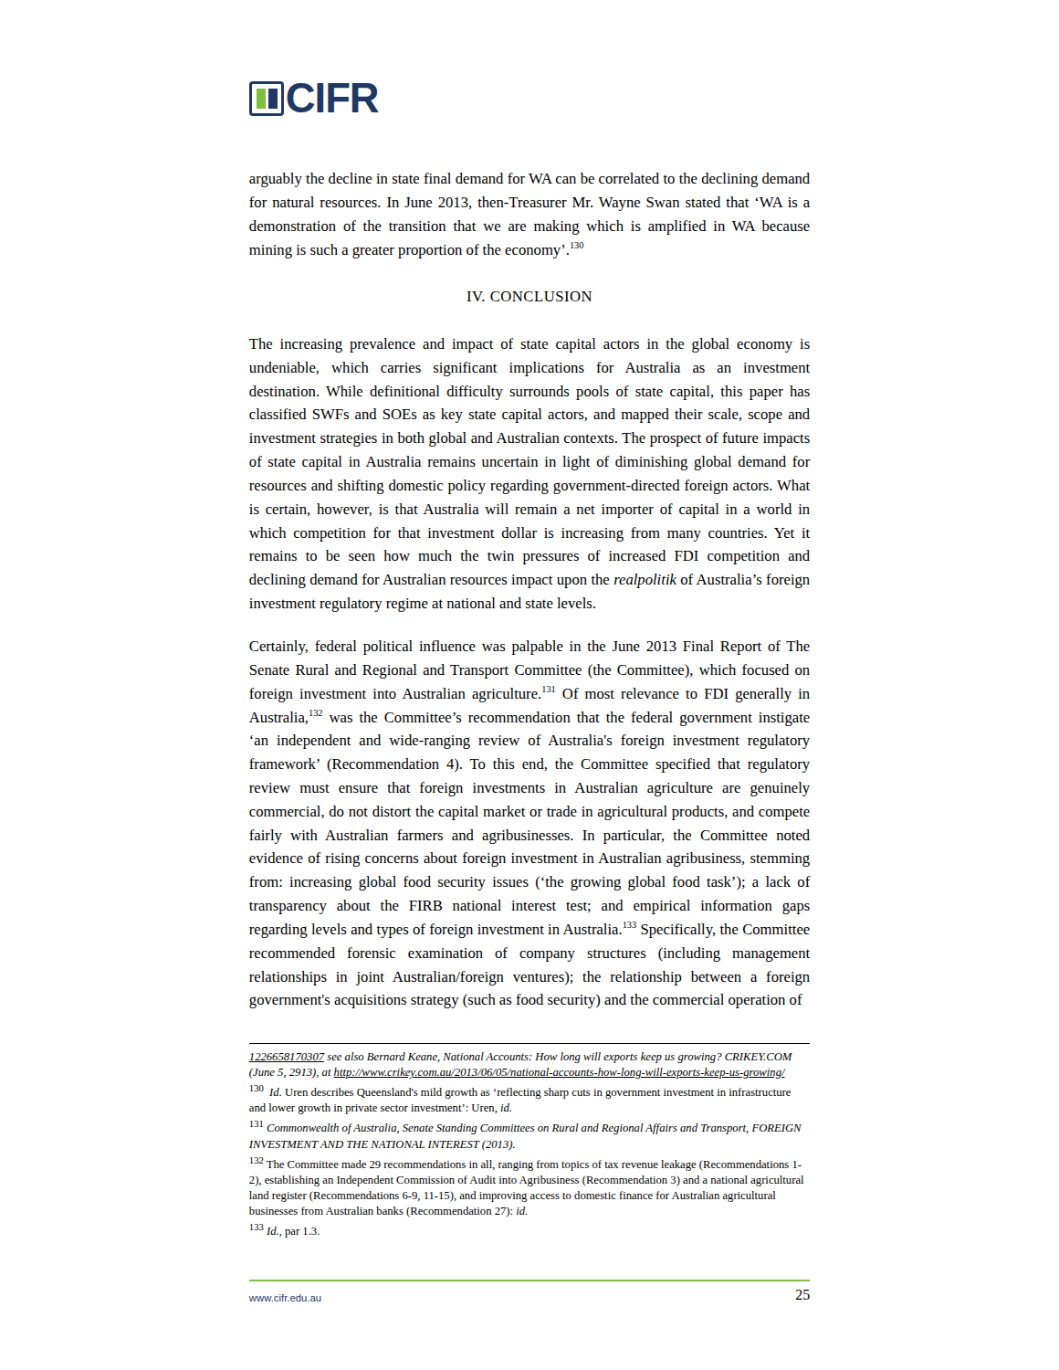CIFR
arguably the decline in state final demand for WA can be correlated to the declining demand for natural resources. In June 2013, then-Treasurer Mr. Wayne Swan stated that ‘WA is a demonstration of the transition that we are making which is amplified in WA because mining is such a greater proportion of the economy’.130
IV. CONCLUSION
The increasing prevalence and impact of state capital actors in the global economy is undeniable, which carries significant implications for Australia as an investment destination. While definitional difficulty surrounds pools of state capital, this paper has classified SWFs and SOEs as key state capital actors, and mapped their scale, scope and investment strategies in both global and Australian contexts. The prospect of future impacts of state capital in Australia remains uncertain in light of diminishing global demand for resources and shifting domestic policy regarding government-directed foreign actors. What is certain, however, is that Australia will remain a net importer of capital in a world in which competition for that investment dollar is increasing from many countries. Yet it remains to be seen how much the twin pressures of increased FDI competition and declining demand for Australian resources impact upon the realpolitik of Australia’s foreign investment regulatory regime at national and state levels.
Certainly, federal political influence was palpable in the June 2013 Final Report of The Senate Rural and Regional and Transport Committee (the Committee), which focused on foreign investment into Australian agriculture.131 Of most relevance to FDI generally in Australia,132 was the Committee’s recommendation that the federal government instigate ‘an independent and wide-ranging review of Australia's foreign investment regulatory framework’ (Recommendation 4). To this end, the Committee specified that regulatory review must ensure that foreign investments in Australian agriculture are genuinely commercial, do not distort the capital market or trade in agricultural products, and compete fairly with Australian farmers and agribusinesses. In particular, the Committee noted evidence of rising concerns about foreign investment in Australian agribusiness, stemming from: increasing global food security issues (‘the growing global food task’); a lack of transparency about the FIRB national interest test; and empirical information gaps regarding levels and types of foreign investment in Australia.133 Specifically, the Committee recommended forensic examination of company structures (including management relationships in joint Australian/foreign ventures); the relationship between a foreign government's acquisitions strategy (such as food security) and the commercial operation of
1226658170307 see also Bernard Keane, National Accounts: How long will exports keep us growing? CRIKEY.COM (June 5, 2913), at http://www.crikey.com.au/2013/06/05/national-accounts-how-long-will-exports-keep-us-growing/
130 Id. Uren describes Queensland's mild growth as ‘reflecting sharp cuts in government investment in infrastructure and lower growth in private sector investment’: Uren, id.
131 Commonwealth of Australia, Senate Standing Committees on Rural and Regional Affairs and Transport, FOREIGN INVESTMENT AND THE NATIONAL INTEREST (2013).
132 The Committee made 29 recommendations in all, ranging from topics of tax revenue leakage (Recommendations 1-2), establishing an Independent Commission of Audit into Agribusiness (Recommendation 3) and a national agricultural land register (Recommendations 6-9, 11-15), and improving access to domestic finance for Australian agricultural businesses from Australian banks (Recommendation 27): id.
133 Id., par 1.3.
www.cifr.edu.au
25